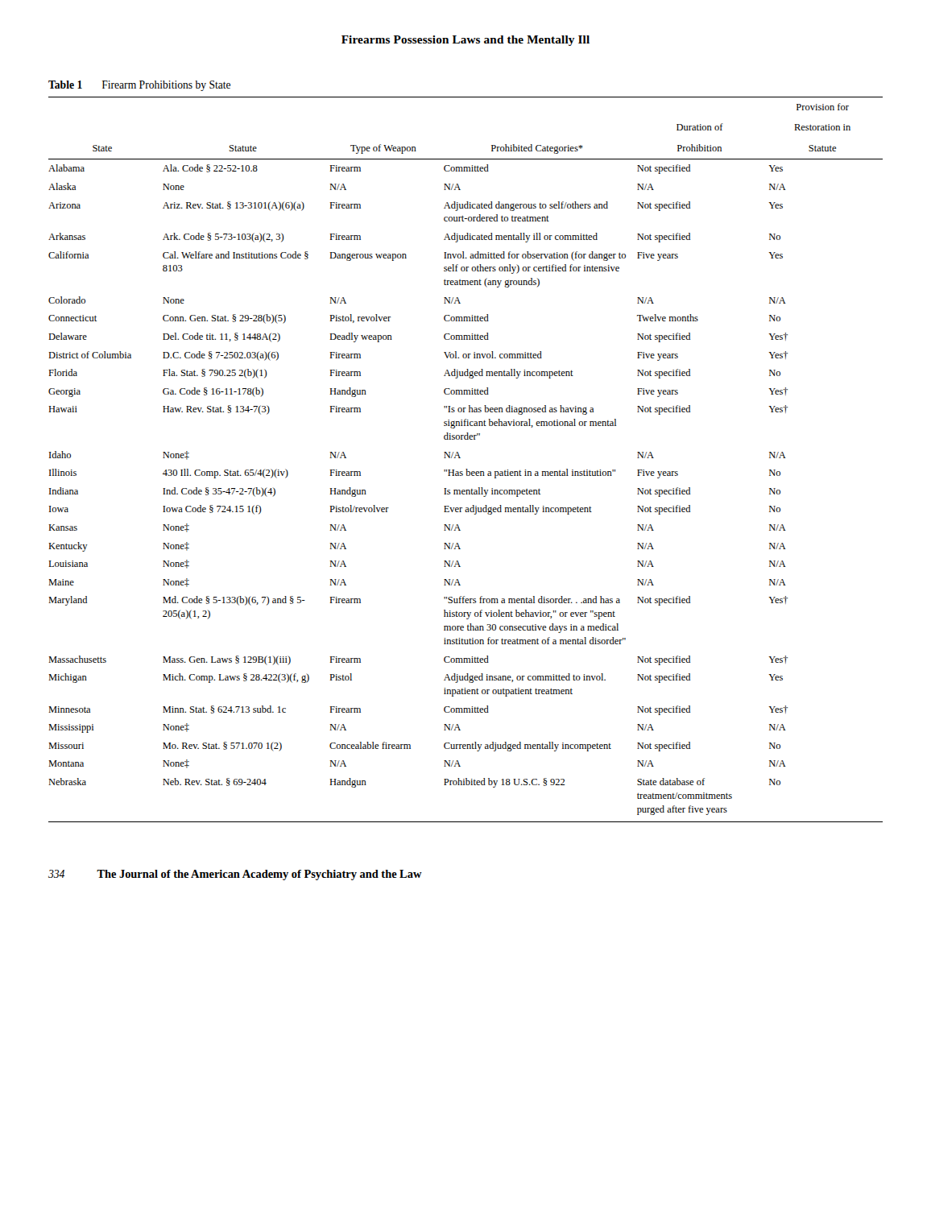Firearms Possession Laws and the Mentally Ill
Table 1 Firearm Prohibitions by State
| | | | | | Provision for |
| --- | --- | --- | --- | --- | --- |
| | | | | Duration of | Restoration in |
| State | Statute | Type of Weapon | Prohibited Categories* | Prohibition | Statute |
| Alabama | Ala. Code § 22-52-10.8 | Firearm | Committed | Not specified | Yes |
| Alaska | None | N/A | N/A | N/A | N/A |
| Arizona | Ariz. Rev. Stat. § 13-3101(A)(6)(a) | Firearm | Adjudicated dangerous to self/others and court-ordered to treatment | Not specified | Yes |
| Arkansas | Ark. Code § 5-73-103(a)(2, 3) | Firearm | Adjudicated mentally ill or committed | Not specified | No |
| California | Cal. Welfare and Institutions Code § 8103 | Dangerous weapon | Invol. admitted for observation (for danger to self or others only) or certified for intensive treatment (any grounds) | Five years | Yes |
| Colorado | None | N/A | N/A | N/A | N/A |
| Connecticut | Conn. Gen. Stat. § 29-28(b)(5) | Pistol, revolver | Committed | Twelve months | No |
| Delaware | Del. Code tit. 11, § 1448A(2) | Deadly weapon | Committed | Not specified | Yes† |
| District of Columbia | D.C. Code § 7-2502.03(a)(6) | Firearm | Vol. or invol. committed | Five years | Yes† |
| Florida | Fla. Stat. § 790.25 2(b)(1) | Firearm | Adjudged mentally incompetent | Not specified | No |
| Georgia | Ga. Code § 16-11-178(b) | Handgun | Committed | Five years | Yes† |
| Hawaii | Haw. Rev. Stat. § 134-7(3) | Firearm | "Is or has been diagnosed as having a significant behavioral, emotional or mental disorder" | Not specified | Yes† |
| Idaho | None‡ | N/A | N/A | N/A | N/A |
| Illinois | 430 Ill. Comp. Stat. 65/4(2)(iv) | Firearm | "Has been a patient in a mental institution" | Five years | No |
| Indiana | Ind. Code § 35-47-2-7(b)(4) | Handgun | Is mentally incompetent | Not specified | No |
| Iowa | Iowa Code § 724.15 1(f) | Pistol/revolver | Ever adjudged mentally incompetent | Not specified | No |
| Kansas | None‡ | N/A | N/A | N/A | N/A |
| Kentucky | None‡ | N/A | N/A | N/A | N/A |
| Louisiana | None‡ | N/A | N/A | N/A | N/A |
| Maine | None‡ | N/A | N/A | N/A | N/A |
| Maryland | Md. Code § 5-133(b)(6, 7) and § 5-205(a)(1, 2) | Firearm | "Suffers from a mental disorder. . .and has a history of violent behavior," or ever "spent more than 30 consecutive days in a medical institution for treatment of a mental disorder" | Not specified | Yes† |
| Massachusetts | Mass. Gen. Laws § 129B(1)(iii) | Firearm | Committed | Not specified | Yes† |
| Michigan | Mich. Comp. Laws § 28.422(3)(f, g) | Pistol | Adjudged insane, or committed to invol. inpatient or outpatient treatment | Not specified | Yes |
| Minnesota | Minn. Stat. § 624.713 subd. 1c | Firearm | Committed | Not specified | Yes† |
| Mississippi | None‡ | N/A | N/A | N/A | N/A |
| Missouri | Mo. Rev. Stat. § 571.070 1(2) | Concealable firearm | Currently adjudged mentally incompetent | Not specified | No |
| Montana | None‡ | N/A | N/A | N/A | N/A |
| Nebraska | Neb. Rev. Stat. § 69-2404 | Handgun | Prohibited by 18 U.S.C. § 922 | State database of treatment/commitments purged after five years | No |
334 The Journal of the American Academy of Psychiatry and the Law